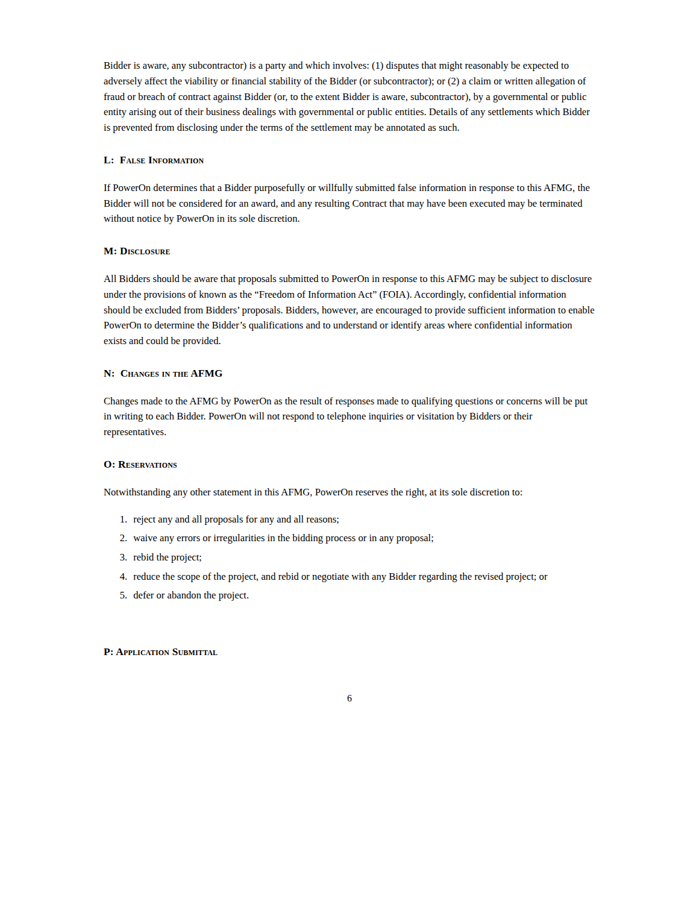Bidder is aware, any subcontractor) is a party and which involves: (1) disputes that might reasonably be expected to adversely affect the viability or financial stability of the Bidder (or subcontractor); or (2) a claim or written allegation of fraud or breach of contract against Bidder (or, to the extent Bidder is aware, subcontractor), by a governmental or public entity arising out of their business dealings with governmental or public entities. Details of any settlements which Bidder is prevented from disclosing under the terms of the settlement may be annotated as such.
L: False Information
If PowerOn determines that a Bidder purposefully or willfully submitted false information in response to this AFMG, the Bidder will not be considered for an award, and any resulting Contract that may have been executed may be terminated without notice by PowerOn in its sole discretion.
M: Disclosure
All Bidders should be aware that proposals submitted to PowerOn in response to this AFMG may be subject to disclosure under the provisions of known as the “Freedom of Information Act” (FOIA). Accordingly, confidential information should be excluded from Bidders’ proposals. Bidders, however, are encouraged to provide sufficient information to enable PowerOn to determine the Bidder’s qualifications and to understand or identify areas where confidential information exists and could be provided.
N: Changes in the AFMG
Changes made to the AFMG by PowerOn as the result of responses made to qualifying questions or concerns will be put in writing to each Bidder. PowerOn will not respond to telephone inquiries or visitation by Bidders or their representatives.
O: Reservations
Notwithstanding any other statement in this AFMG, PowerOn reserves the right, at its sole discretion to:
reject any and all proposals for any and all reasons;
waive any errors or irregularities in the bidding process or in any proposal;
rebid the project;
reduce the scope of the project, and rebid or negotiate with any Bidder regarding the revised project; or
defer or abandon the project.
P: Application Submittal
6